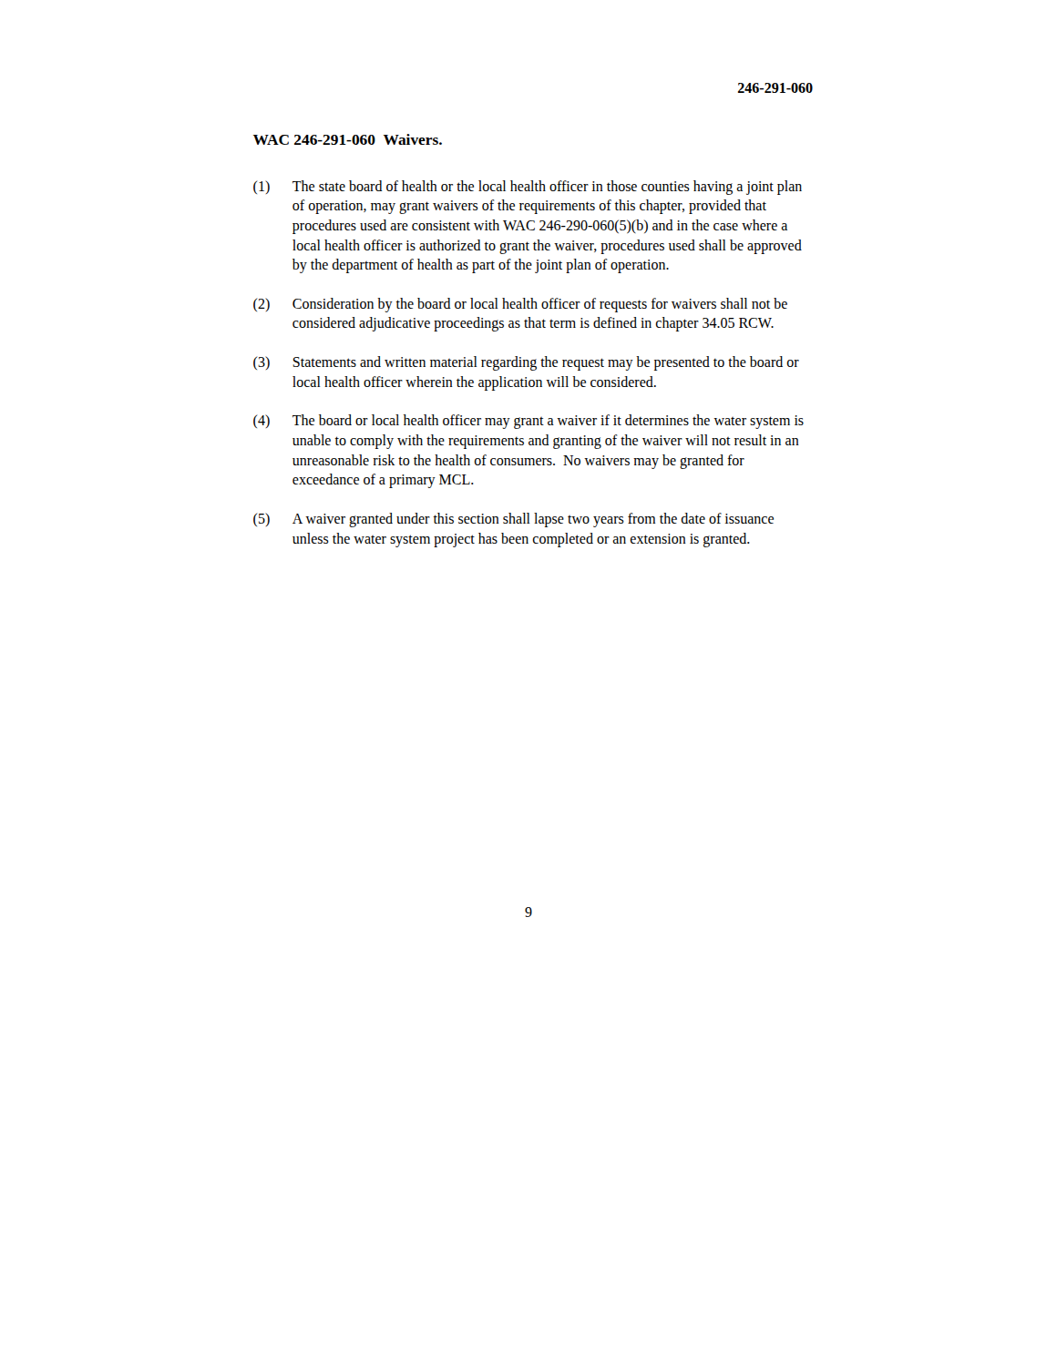246-291-060
WAC 246-291-060 Waivers.
(1) The state board of health or the local health officer in those counties having a joint plan of operation, may grant waivers of the requirements of this chapter, provided that procedures used are consistent with WAC 246-290-060(5)(b) and in the case where a local health officer is authorized to grant the waiver, procedures used shall be approved by the department of health as part of the joint plan of operation.
(2) Consideration by the board or local health officer of requests for waivers shall not be considered adjudicative proceedings as that term is defined in chapter 34.05 RCW.
(3) Statements and written material regarding the request may be presented to the board or local health officer wherein the application will be considered.
(4) The board or local health officer may grant a waiver if it determines the water system is unable to comply with the requirements and granting of the waiver will not result in an unreasonable risk to the health of consumers. No waivers may be granted for exceedance of a primary MCL.
(5) A waiver granted under this section shall lapse two years from the date of issuance unless the water system project has been completed or an extension is granted.
9